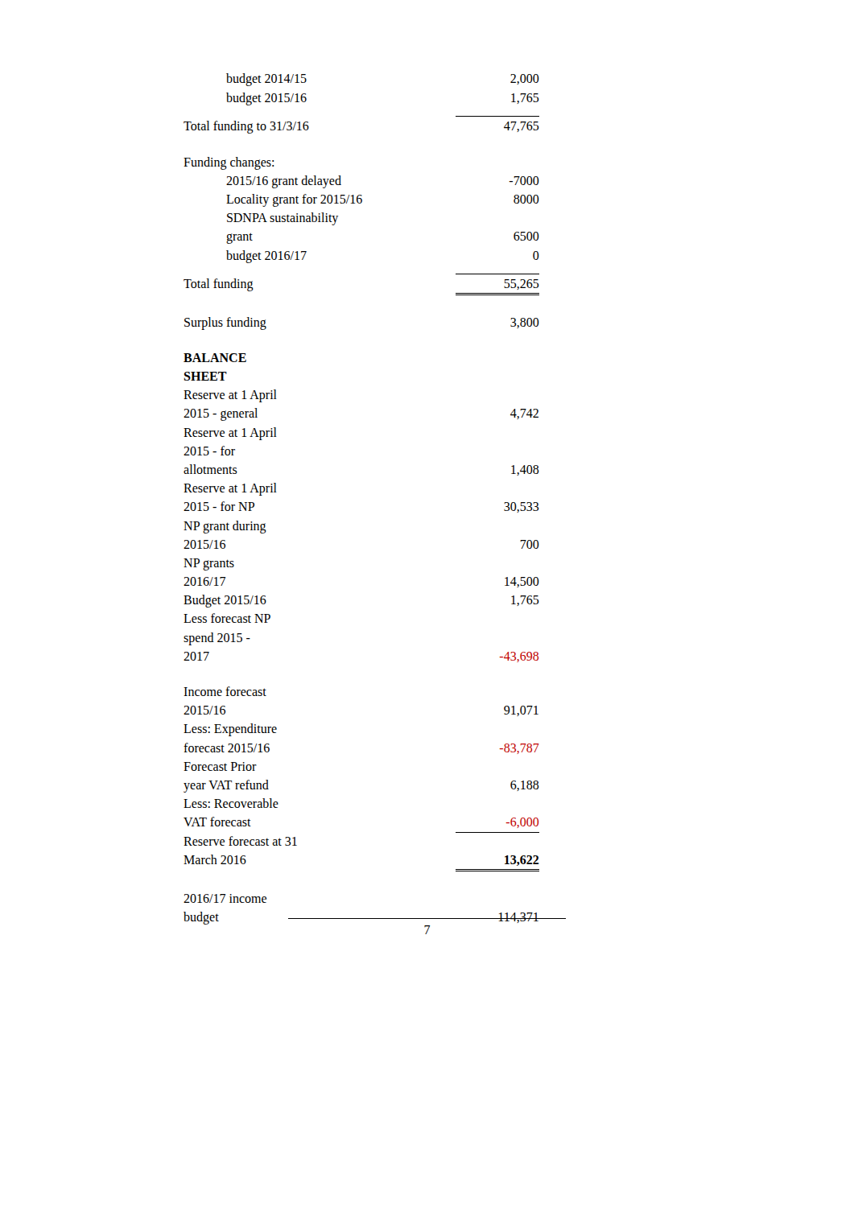| budget 2014/15 | 2,000 |
| budget 2015/16 | 1,765 |
| Total funding to 31/3/16 | 47,765 |
| Funding changes: | |
| 2015/16 grant delayed | -7000 |
| Locality grant for 2015/16 | 8000 |
| SDNPA sustainability | |
| grant | 6500 |
| budget 2016/17 | 0 |
| Total funding | 55,265 |
| Surplus funding | 3,800 |
| BALANCE | |
| SHEET | |
| Reserve at 1 April | |
| 2015 - general | 4,742 |
| Reserve at 1 April | |
| 2015 - for | |
| allotments | 1,408 |
| Reserve at 1 April | |
| 2015 - for NP | 30,533 |
| NP grant during | |
| 2015/16 | 700 |
| NP grants | |
| 2016/17 | 14,500 |
| Budget 2015/16 | 1,765 |
| Less forecast NP | |
| spend 2015 - | |
| 2017 | -43,698 |
| Income forecast | |
| 2015/16 | 91,071 |
| Less: Expenditure | |
| forecast 2015/16 | -83,787 |
| Forecast Prior | |
| year VAT refund | 6,188 |
| Less: Recoverable | |
| VAT forecast | -6,000 |
| Reserve forecast at 31 | |
| March 2016 | 13,622 |
| 2016/17 income | |
| budget | 114,371 |
7